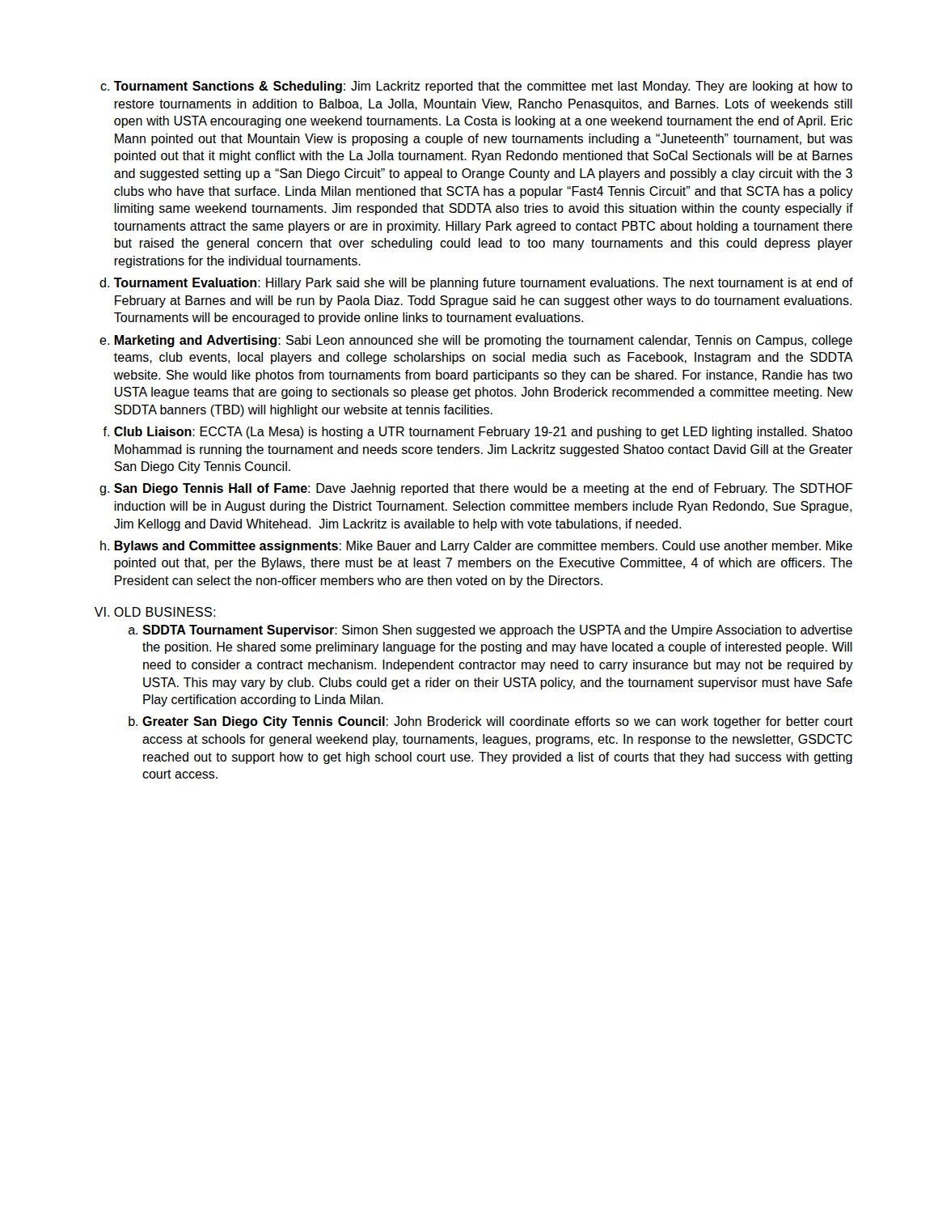Tournament Sanctions & Scheduling: Jim Lackritz reported that the committee met last Monday. They are looking at how to restore tournaments in addition to Balboa, La Jolla, Mountain View, Rancho Penasquitos, and Barnes. Lots of weekends still open with USTA encouraging one weekend tournaments. La Costa is looking at a one weekend tournament the end of April. Eric Mann pointed out that Mountain View is proposing a couple of new tournaments including a “Juneteenth” tournament, but was pointed out that it might conflict with the La Jolla tournament. Ryan Redondo mentioned that SoCal Sectionals will be at Barnes and suggested setting up a “San Diego Circuit” to appeal to Orange County and LA players and possibly a clay circuit with the 3 clubs who have that surface. Linda Milan mentioned that SCTA has a popular “Fast4 Tennis Circuit” and that SCTA has a policy limiting same weekend tournaments. Jim responded that SDDTA also tries to avoid this situation within the county especially if tournaments attract the same players or are in proximity. Hillary Park agreed to contact PBTC about holding a tournament there but raised the general concern that over scheduling could lead to too many tournaments and this could depress player registrations for the individual tournaments.
Tournament Evaluation: Hillary Park said she will be planning future tournament evaluations. The next tournament is at end of February at Barnes and will be run by Paola Diaz. Todd Sprague said he can suggest other ways to do tournament evaluations. Tournaments will be encouraged to provide online links to tournament evaluations.
Marketing and Advertising: Sabi Leon announced she will be promoting the tournament calendar, Tennis on Campus, college teams, club events, local players and college scholarships on social media such as Facebook, Instagram and the SDDTA website. She would like photos from tournaments from board participants so they can be shared. For instance, Randie has two USTA league teams that are going to sectionals so please get photos. John Broderick recommended a committee meeting. New SDDTA banners (TBD) will highlight our website at tennis facilities.
Club Liaison: ECCTA (La Mesa) is hosting a UTR tournament February 19-21 and pushing to get LED lighting installed. Shatoo Mohammad is running the tournament and needs score tenders. Jim Lackritz suggested Shatoo contact David Gill at the Greater San Diego City Tennis Council.
San Diego Tennis Hall of Fame: Dave Jaehnig reported that there would be a meeting at the end of February. The SDTHOF induction will be in August during the District Tournament. Selection committee members include Ryan Redondo, Sue Sprague, Jim Kellogg and David Whitehead. Jim Lackritz is available to help with vote tabulations, if needed.
Bylaws and Committee assignments: Mike Bauer and Larry Calder are committee members. Could use another member. Mike pointed out that, per the Bylaws, there must be at least 7 members on the Executive Committee, 4 of which are officers. The President can select the non-officer members who are then voted on by the Directors.
OLD BUSINESS:
SDDTA Tournament Supervisor: Simon Shen suggested we approach the USPTA and the Umpire Association to advertise the position. He shared some preliminary language for the posting and may have located a couple of interested people. Will need to consider a contract mechanism. Independent contractor may need to carry insurance but may not be required by USTA. This may vary by club. Clubs could get a rider on their USTA policy, and the tournament supervisor must have Safe Play certification according to Linda Milan.
Greater San Diego City Tennis Council: John Broderick will coordinate efforts so we can work together for better court access at schools for general weekend play, tournaments, leagues, programs, etc. In response to the newsletter, GSDCTC reached out to support how to get high school court use. They provided a list of courts that they had success with getting court access.